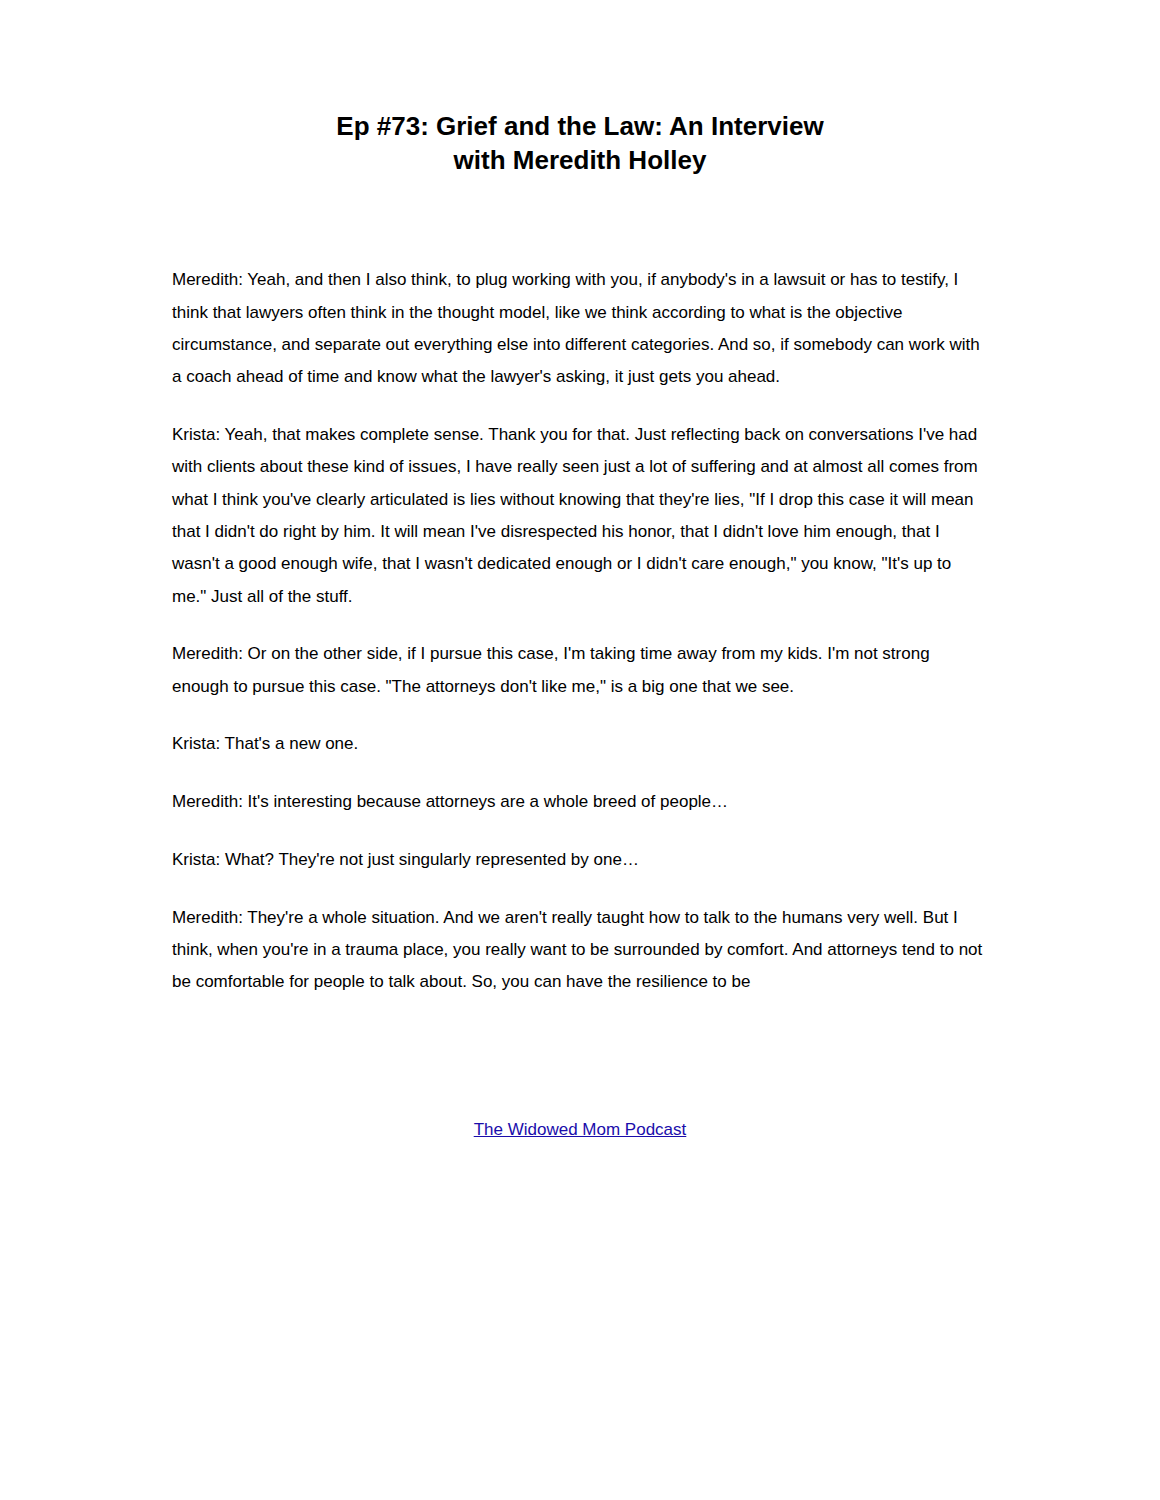Ep #73: Grief and the Law: An Interview
with Meredith Holley
Meredith: Yeah, and then I also think, to plug working with you, if anybody's in a lawsuit or has to testify, I think that lawyers often think in the thought model, like we think according to what is the objective circumstance, and separate out everything else into different categories. And so, if somebody can work with a coach ahead of time and know what the lawyer's asking, it just gets you ahead.
Krista: Yeah, that makes complete sense. Thank you for that. Just reflecting back on conversations I've had with clients about these kind of issues, I have really seen just a lot of suffering and at almost all comes from what I think you've clearly articulated is lies without knowing that they're lies, "If I drop this case it will mean that I didn't do right by him. It will mean I've disrespected his honor, that I didn't love him enough, that I wasn't a good enough wife, that I wasn't dedicated enough or I didn't care enough," you know, "It's up to me." Just all of the stuff.
Meredith: Or on the other side, if I pursue this case, I'm taking time away from my kids. I'm not strong enough to pursue this case. "The attorneys don't like me," is a big one that we see.
Krista: That's a new one.
Meredith: It's interesting because attorneys are a whole breed of people…
Krista: What? They're not just singularly represented by one…
Meredith: They're a whole situation. And we aren't really taught how to talk to the humans very well. But I think, when you're in a trauma place, you really want to be surrounded by comfort. And attorneys tend to not be comfortable for people to talk about. So, you can have the resilience to be
The Widowed Mom Podcast